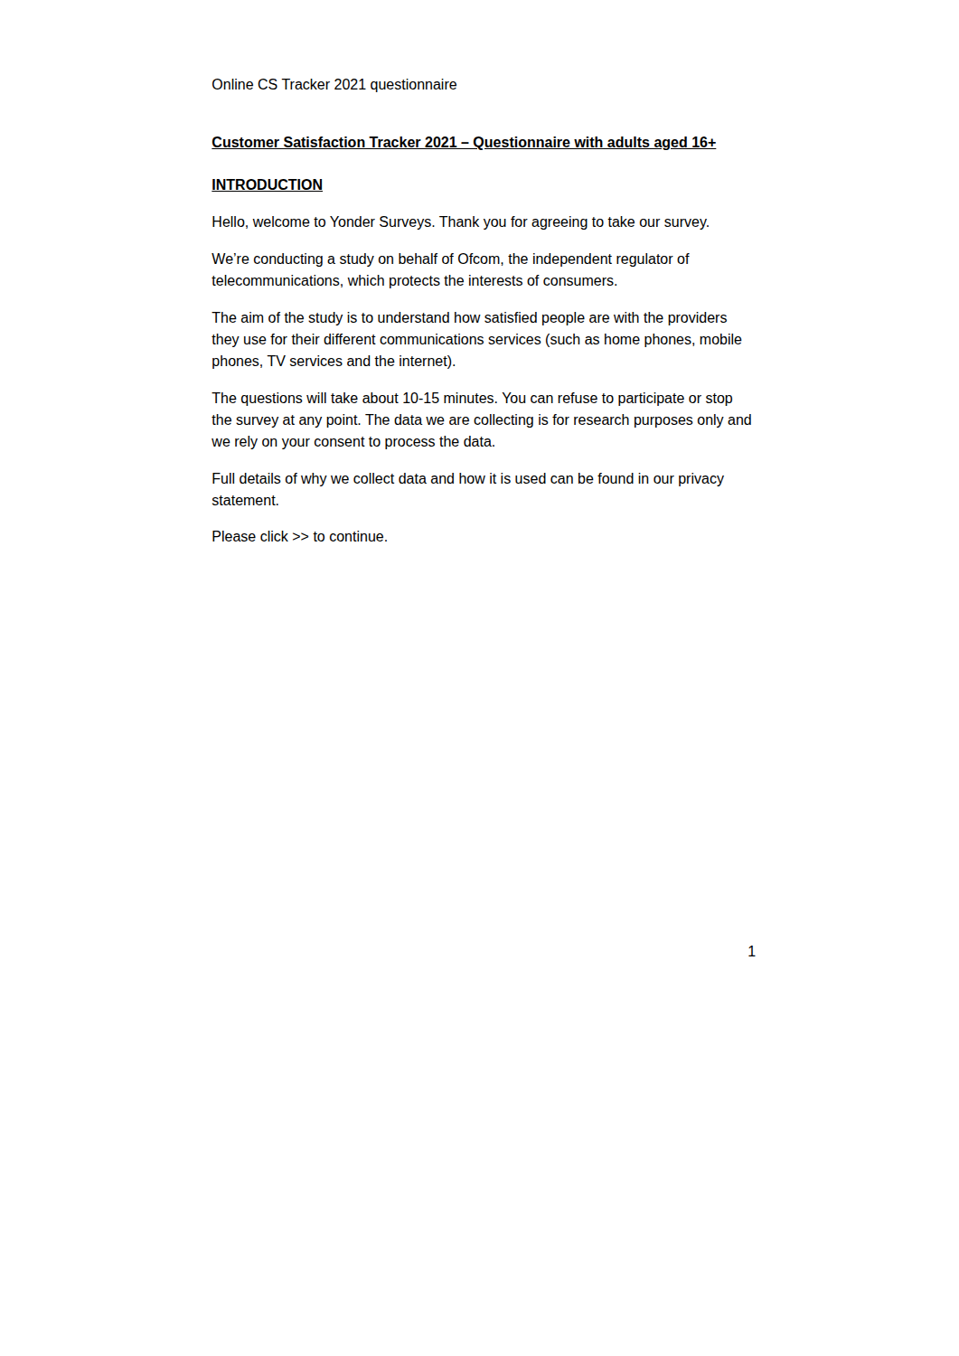Online CS Tracker 2021 questionnaire
Customer Satisfaction Tracker 2021 – Questionnaire with adults aged 16+
INTRODUCTION
Hello, welcome to Yonder Surveys. Thank you for agreeing to take our survey.
We’re conducting a study on behalf of Ofcom, the independent regulator of telecommunications, which protects the interests of consumers.
The aim of the study is to understand how satisfied people are with the providers they use for their different communications services (such as home phones, mobile phones, TV services and the internet).
The questions will take about 10-15 minutes. You can refuse to participate or stop the survey at any point. The data we are collecting is for research purposes only and we rely on your consent to process the data.
Full details of why we collect data and how it is used can be found in our privacy statement.
Please click >> to continue.
1